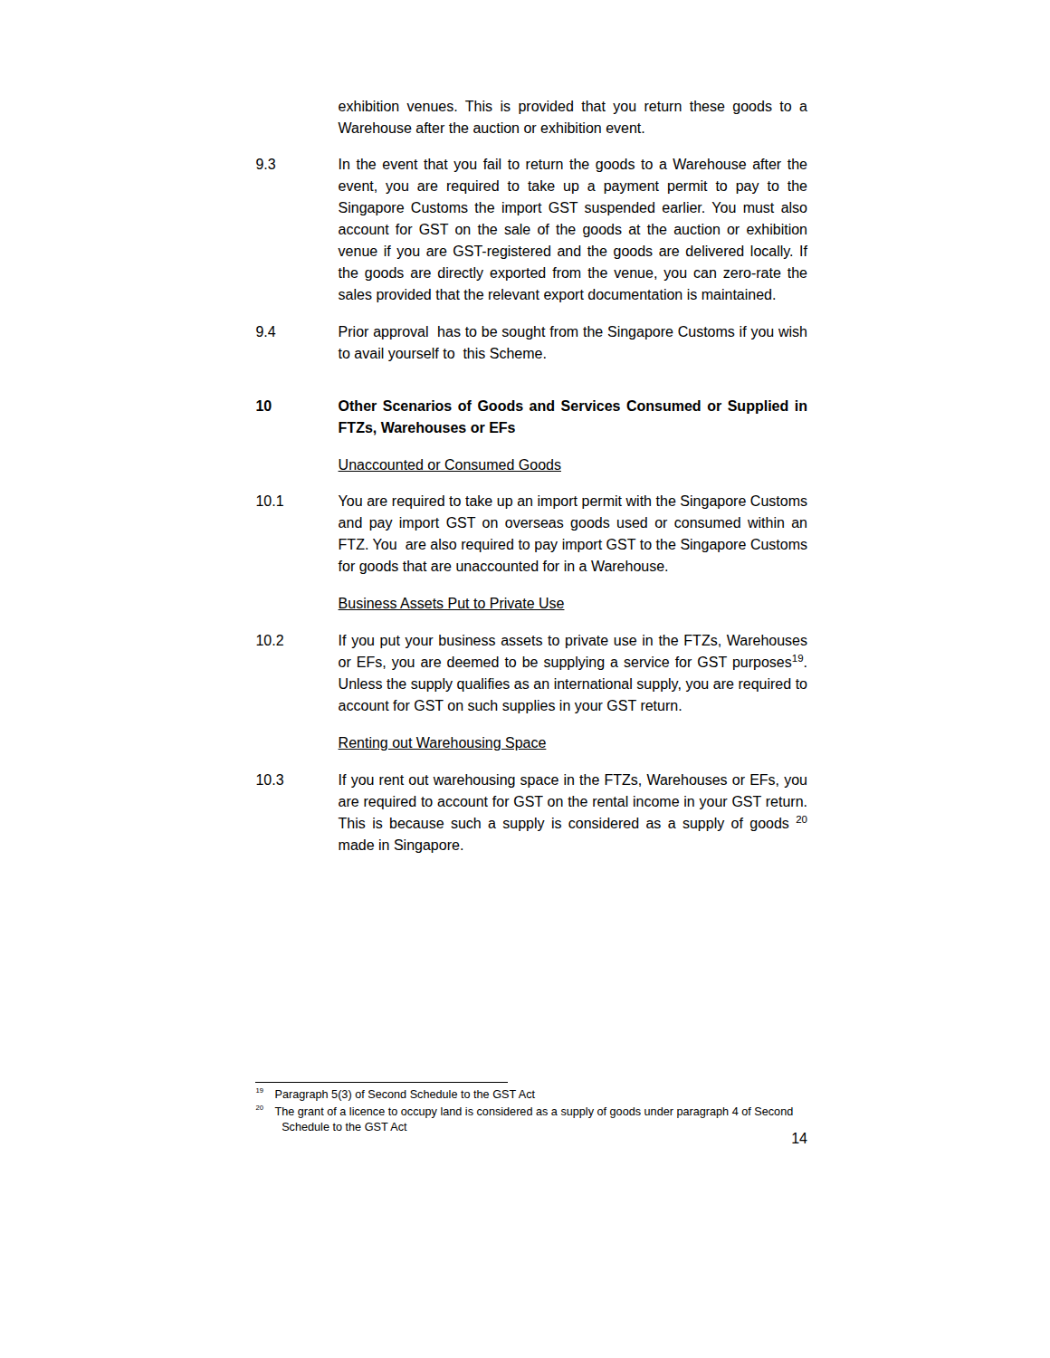exhibition venues. This is provided that you return these goods to a Warehouse after the auction or exhibition event.
9.3
In the event that you fail to return the goods to a Warehouse after the event, you are required to take up a payment permit to pay to the Singapore Customs the import GST suspended earlier. You must also account for GST on the sale of the goods at the auction or exhibition venue if you are GST-registered and the goods are delivered locally. If the goods are directly exported from the venue, you can zero-rate the sales provided that the relevant export documentation is maintained.
9.4
Prior approval has to be sought from the Singapore Customs if you wish to avail yourself to this Scheme.
10
Other Scenarios of Goods and Services Consumed or Supplied in FTZs, Warehouses or EFs
Unaccounted or Consumed Goods
10.1
You are required to take up an import permit with the Singapore Customs and pay import GST on overseas goods used or consumed within an FTZ. You are also required to pay import GST to the Singapore Customs for goods that are unaccounted for in a Warehouse.
Business Assets Put to Private Use
10.2
If you put your business assets to private use in the FTZs, Warehouses or EFs, you are deemed to be supplying a service for GST purposes19. Unless the supply qualifies as an international supply, you are required to account for GST on such supplies in your GST return.
Renting out Warehousing Space
10.3
If you rent out warehousing space in the FTZs, Warehouses or EFs, you are required to account for GST on the rental income in your GST return. This is because such a supply is considered as a supply of goods 20 made in Singapore.
19
Paragraph 5(3) of Second Schedule to the GST Act
20
The grant of a licence to occupy land is considered as a supply of goods under paragraph 4 of SecondSchedule to the GST Act
14